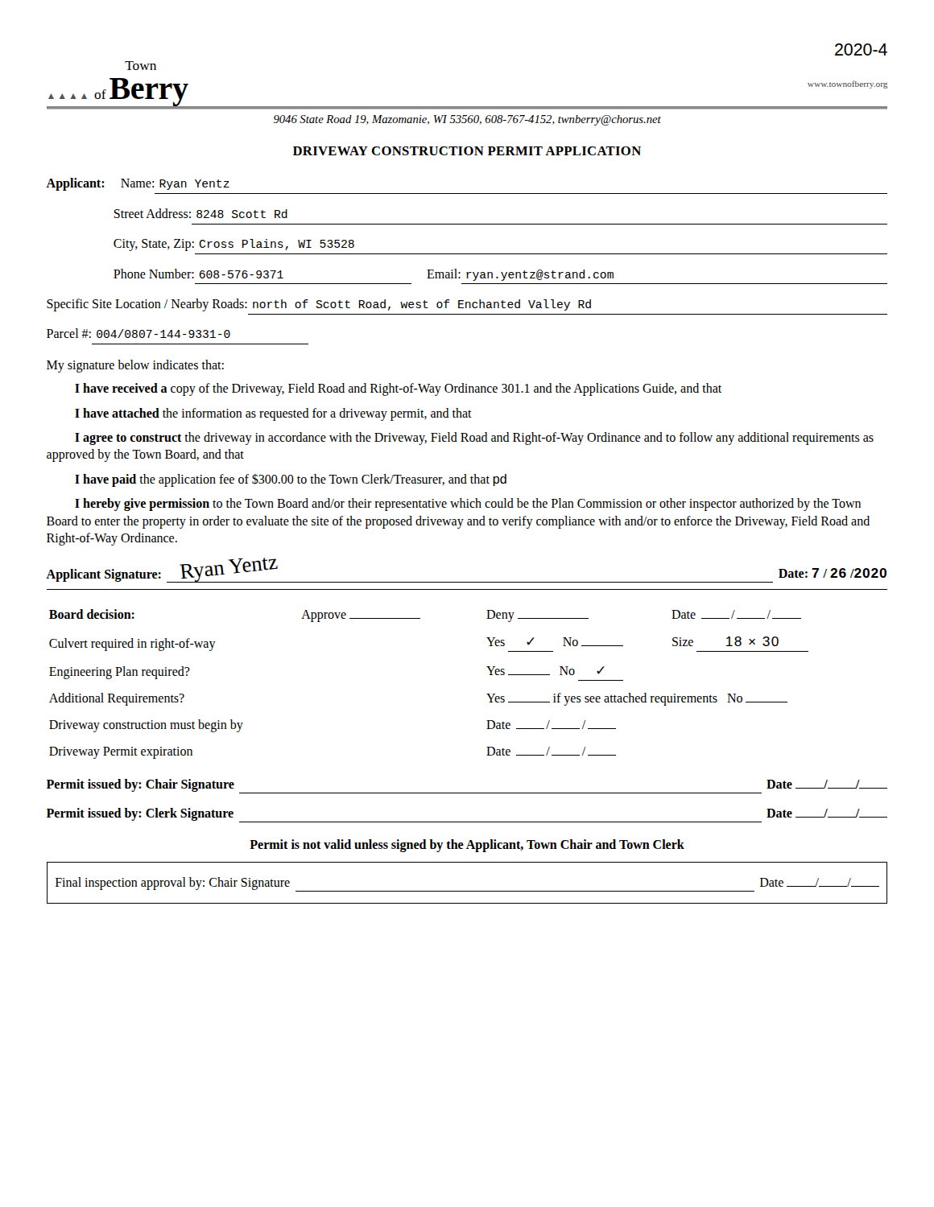2020-4
▲▲▲▲
Town of Berry
www.townofberry.org
9046 State Road 19, Mazomanie, WI 53560, 608-767-4152, twnberry@chorus.net
DRIVEWAY CONSTRUCTION PERMIT APPLICATION
Applicant: Name: Ryan Yentz
Street Address: 8248 Scott Rd
City, State, Zip: Cross Plains, WI 53528
Phone Number: 608-576-9371 Email: ryan.yentz@strand.com
Specific Site Location / Nearby Roads: north of Scott Road, west of Enchanted Valley Rd
Parcel #: 004/0807-144-9331-0
My signature below indicates that:
I have received a copy of the Driveway, Field Road and Right-of-Way Ordinance 301.1 and the Applications Guide, and that
I have attached the information as requested for a driveway permit, and that
I agree to construct the driveway in accordance with the Driveway, Field Road and Right-of-Way Ordinance and to follow any additional requirements as approved by the Town Board, and that
I have paid the application fee of $300.00 to the Town Clerk/Treasurer, and that pd
I hereby give permission to the Town Board and/or their representative which could be the Plan Commission or other inspector authorized by the Town Board to enter the property in order to evaluate the site of the proposed driveway and to verify compliance with and/or to enforce the Driveway, Field Road and Right-of-Way Ordinance.
Applicant Signature: Ryan Yentz Date: 7 / 26 /2020
| Board decision: | Approve | Deny | Date / / |
| Culvert required in right-of-way | Yes ✓ No | Size 18 × 30 |
| Engineering Plan required? | Yes No ✓ | |
| Additional Requirements? | Yes if yes see attached requirements No |
| Driveway construction must begin by | Date / / |
| Driveway Permit expiration | Date / / |
Permit issued by: Chair Signature Date / /
Permit issued by: Clerk Signature Date / /
Permit is not valid unless signed by the Applicant, Town Chair and Town Clerk
Final inspection approval by: Chair Signature Date / /